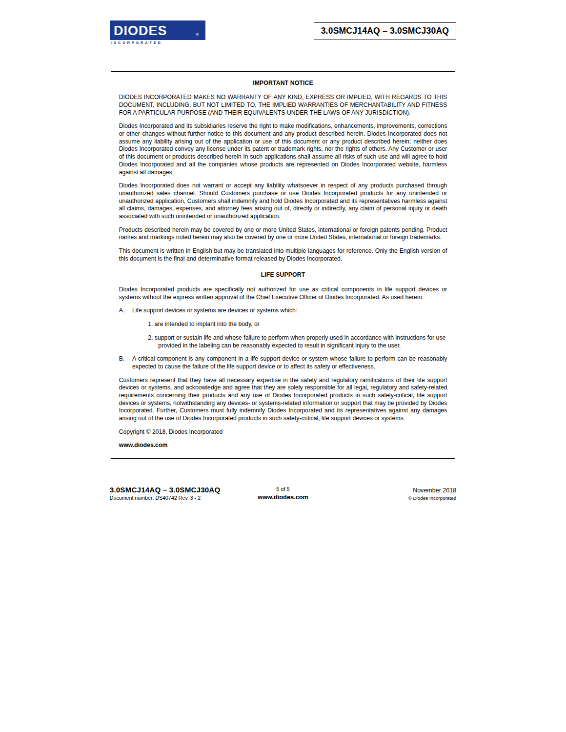DIODES ®
I N C O R P O R A T E D
3.0SMCJ14AQ – 3.0SMCJ30AQ
IMPORTANT NOTICE
DIODES INCORPORATED MAKES NO WARRANTY OF ANY KIND, EXPRESS OR IMPLIED, WITH REGARDS TO THIS DOCUMENT, INCLUDING, BUT NOT LIMITED TO, THE IMPLIED WARRANTIES OF MERCHANTABILITY AND FITNESS FOR A PARTICULAR PURPOSE (AND THEIR EQUIVALENTS UNDER THE LAWS OF ANY JURISDICTION).
Diodes Incorporated and its subsidiaries reserve the right to make modifications, enhancements, improvements, corrections or other changes without further notice to this document and any product described herein. Diodes Incorporated does not assume any liability arising out of the application or use of this document or any product described herein; neither does Diodes Incorporated convey any license under its patent or trademark rights, nor the rights of others. Any Customer or user of this document or products described herein in such applications shall assume all risks of such use and will agree to hold Diodes Incorporated and all the companies whose products are represented on Diodes Incorporated website, harmless against all damages.
Diodes Incorporated does not warrant or accept any liability whatsoever in respect of any products purchased through unauthorized sales channel. Should Customers purchase or use Diodes Incorporated products for any unintended or unauthorized application, Customers shall indemnify and hold Diodes Incorporated and its representatives harmless against all claims, damages, expenses, and attorney fees arising out of, directly or indirectly, any claim of personal injury or death associated with such unintended or unauthorized application.
Products described herein may be covered by one or more United States, international or foreign patents pending. Product names and markings noted herein may also be covered by one or more United States, international or foreign trademarks.
This document is written in English but may be translated into multiple languages for reference. Only the English version of this document is the final and determinative format released by Diodes Incorporated.
LIFE SUPPORT
Diodes Incorporated products are specifically not authorized for use as critical components in life support devices or systems without the express written approval of the Chief Executive Officer of Diodes Incorporated. As used herein:
A.
Life support devices or systems are devices or systems which:
1. are intended to implant into the body, or
2. support or sustain life and whose failure to perform when properly used in accordance with instructions for use provided in the labeling can be reasonably expected to result in significant injury to the user.
B.
A critical component is any component in a life support device or system whose failure to perform can be reasonably expected to cause the failure of the life support device or to affect its safety or effectiveness.
Customers represent that they have all necessary expertise in the safety and regulatory ramifications of their life support devices or systems, and acknowledge and agree that they are solely responsible for all legal, regulatory and safety-related requirements concerning their products and any use of Diodes Incorporated products in such safety-critical, life support devices or systems, notwithstanding any devices- or systems-related information or support that may be provided by Diodes Incorporated. Further, Customers must fully indemnify Diodes Incorporated and its representatives against any damages arising out of the use of Diodes Incorporated products in such safety-critical, life support devices or systems.
Copyright © 2018, Diodes Incorporated
www.diodes.com
3.0SMCJ14AQ – 3.0SMCJ30AQ
Document number: DS40742 Rev. 3 - 2
5 of 5
www.diodes.com
November 2018
© Diodes Incorporated